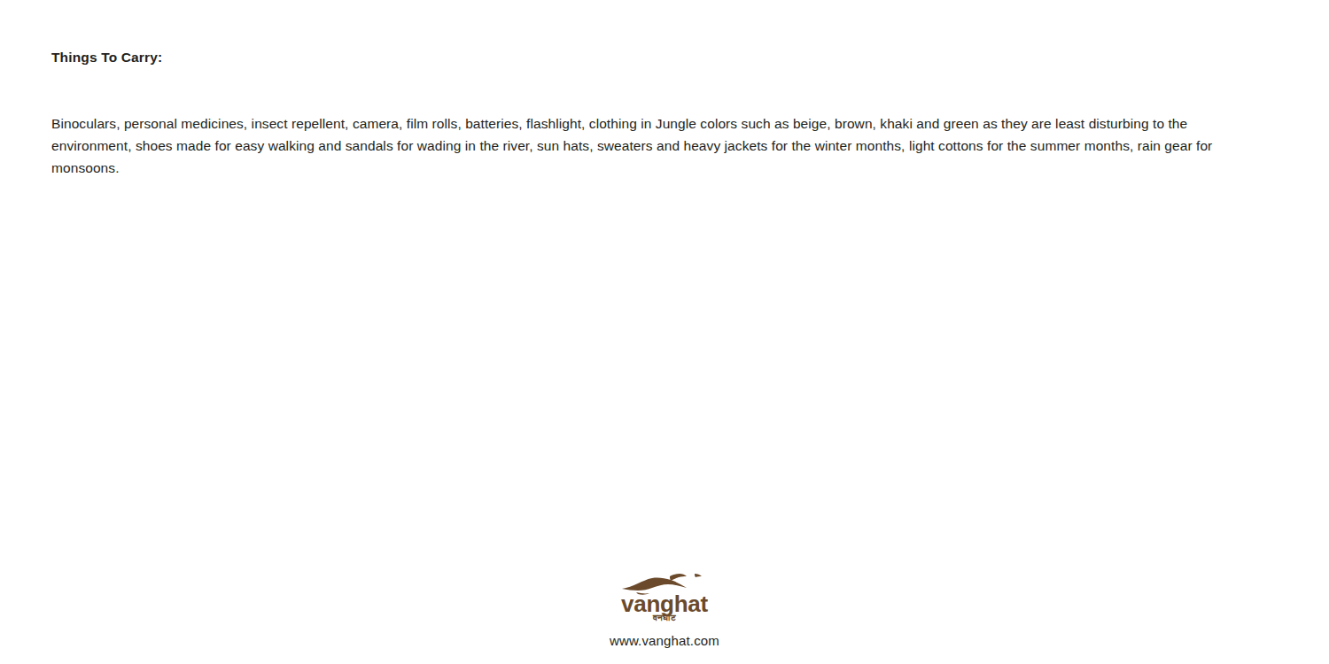Things To Carry:
Binoculars, personal medicines, insect repellent, camera, film rolls, batteries, flashlight, clothing in Jungle colors such as beige, brown, khaki and green as they are least disturbing to the environment, shoes made for easy walking and sandals for wading in the river, sun hats, sweaters and heavy jackets for the winter months, light cottons for the summer months, rain gear for monsoons.
vanghat वनघाट
www.vanghat.com